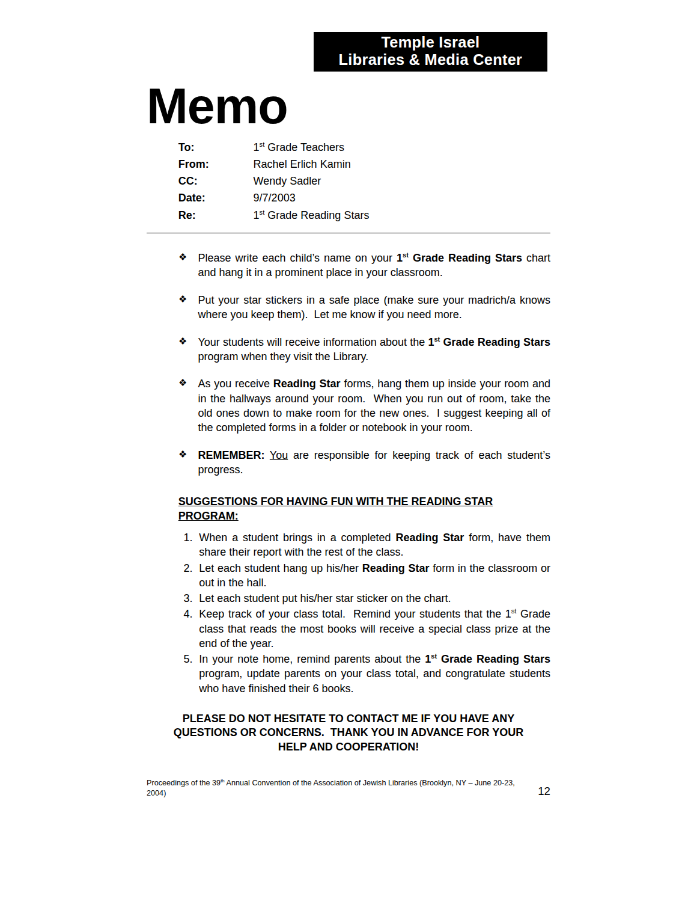Temple Israel Libraries & Media Center
Memo
| To: | 1 st Grade Teachers |
| From: | Rachel Erlich Kamin |
| CC: | Wendy Sadler |
| Date: | 9/7/2003 |
| Re: | 1 st Grade Reading Stars |
Please write each child’s name on your 1st Grade Reading Stars chart and hang it in a prominent place in your classroom.
Put your star stickers in a safe place (make sure your madrich/a knows where you keep them). Let me know if you need more.
Your students will receive information about the 1st Grade Reading Stars program when they visit the Library.
As you receive Reading Star forms, hang them up inside your room and in the hallways around your room. When you run out of room, take the old ones down to make room for the new ones. I suggest keeping all of the completed forms in a folder or notebook in your room.
REMEMBER: You are responsible for keeping track of each student’s progress.
SUGGESTIONS FOR HAVING FUN WITH THE READING STAR PROGRAM:
When a student brings in a completed Reading Star form, have them share their report with the rest of the class.
Let each student hang up his/her Reading Star form in the classroom or out in the hall.
Let each student put his/her star sticker on the chart.
Keep track of your class total. Remind your students that the 1st Grade class that reads the most books will receive a special class prize at the end of the year.
In your note home, remind parents about the 1st Grade Reading Stars program, update parents on your class total, and congratulate students who have finished their 6 books.
PLEASE DO NOT HESITATE TO CONTACT ME IF YOU HAVE ANY QUESTIONS OR CONCERNS. THANK YOU IN ADVANCE FOR YOUR HELP AND COOPERATION!
Proceedings of the 39th Annual Convention of the Association of Jewish Libraries (Brooklyn, NY – June 20-23, 2004)
12